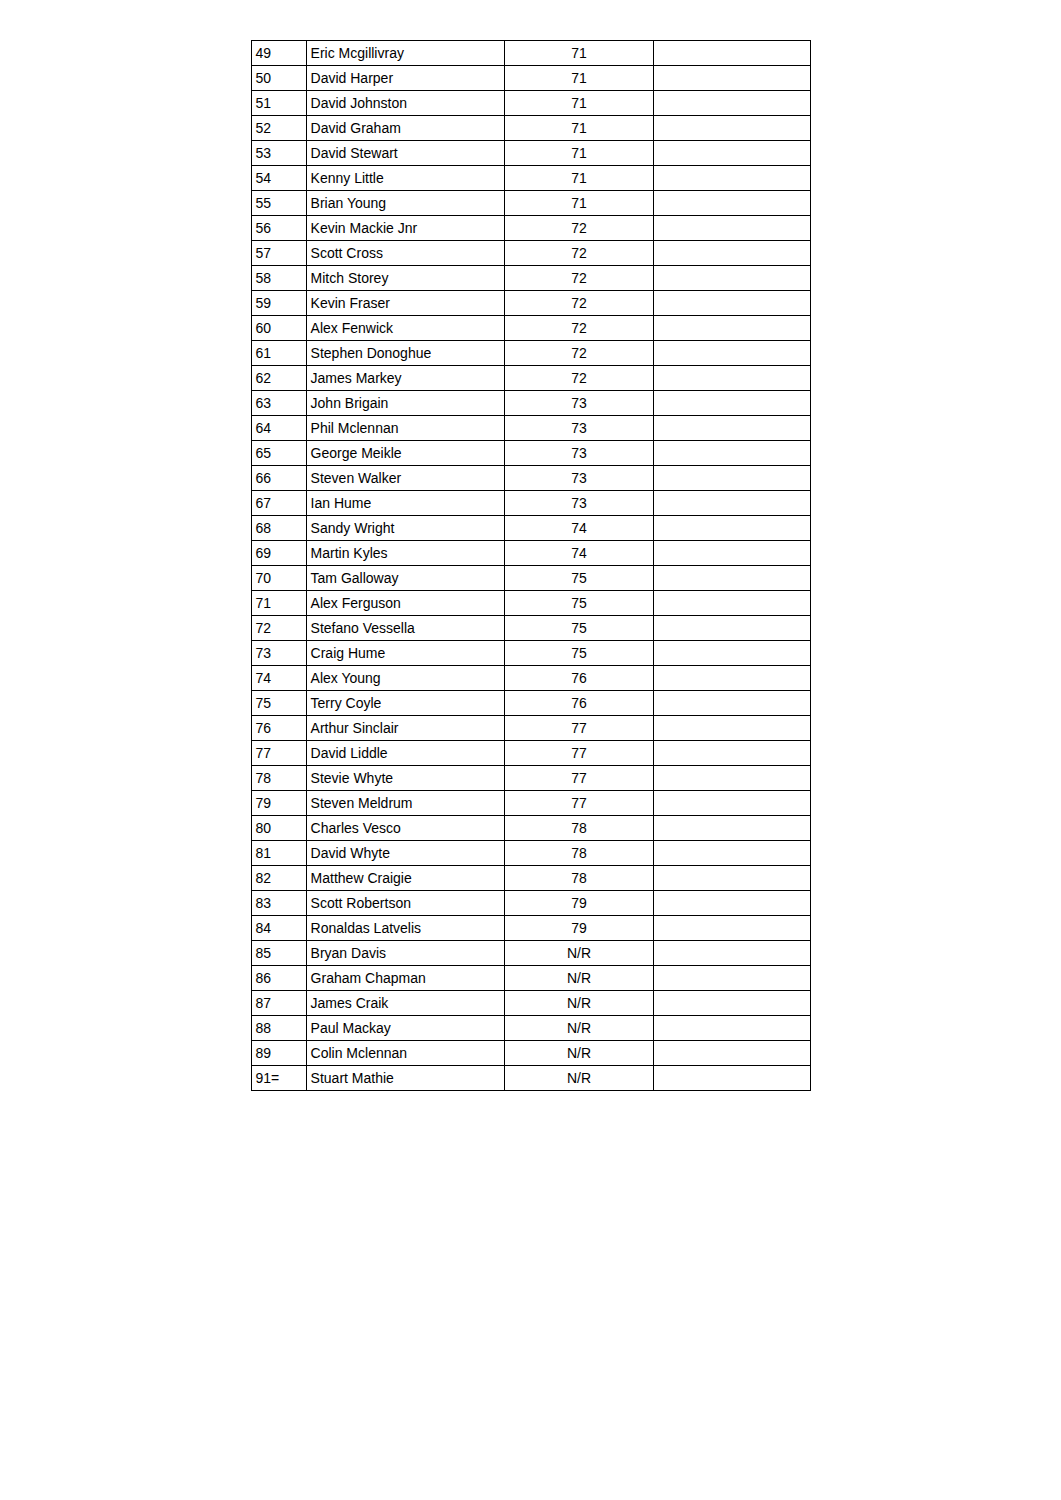| 49 | Eric Mcgillivray | 71 | |
| 50 | David Harper | 71 | |
| 51 | David Johnston | 71 | |
| 52 | David Graham | 71 | |
| 53 | David Stewart | 71 | |
| 54 | Kenny Little | 71 | |
| 55 | Brian Young | 71 | |
| 56 | Kevin Mackie Jnr | 72 | |
| 57 | Scott Cross | 72 | |
| 58 | Mitch Storey | 72 | |
| 59 | Kevin Fraser | 72 | |
| 60 | Alex Fenwick | 72 | |
| 61 | Stephen Donoghue | 72 | |
| 62 | James Markey | 72 | |
| 63 | John Brigain | 73 | |
| 64 | Phil Mclennan | 73 | |
| 65 | George Meikle | 73 | |
| 66 | Steven Walker | 73 | |
| 67 | Ian Hume | 73 | |
| 68 | Sandy Wright | 74 | |
| 69 | Martin Kyles | 74 | |
| 70 | Tam Galloway | 75 | |
| 71 | Alex Ferguson | 75 | |
| 72 | Stefano Vessella | 75 | |
| 73 | Craig Hume | 75 | |
| 74 | Alex Young | 76 | |
| 75 | Terry Coyle | 76 | |
| 76 | Arthur Sinclair | 77 | |
| 77 | David Liddle | 77 | |
| 78 | Stevie Whyte | 77 | |
| 79 | Steven Meldrum | 77 | |
| 80 | Charles Vesco | 78 | |
| 81 | David Whyte | 78 | |
| 82 | Matthew Craigie | 78 | |
| 83 | Scott Robertson | 79 | |
| 84 | Ronaldas Latvelis | 79 | |
| 85 | Bryan Davis | N/R | |
| 86 | Graham Chapman | N/R | |
| 87 | James Craik | N/R | |
| 88 | Paul Mackay | N/R | |
| 89 | Colin Mclennan | N/R | |
| 91= | Stuart Mathie | N/R | |